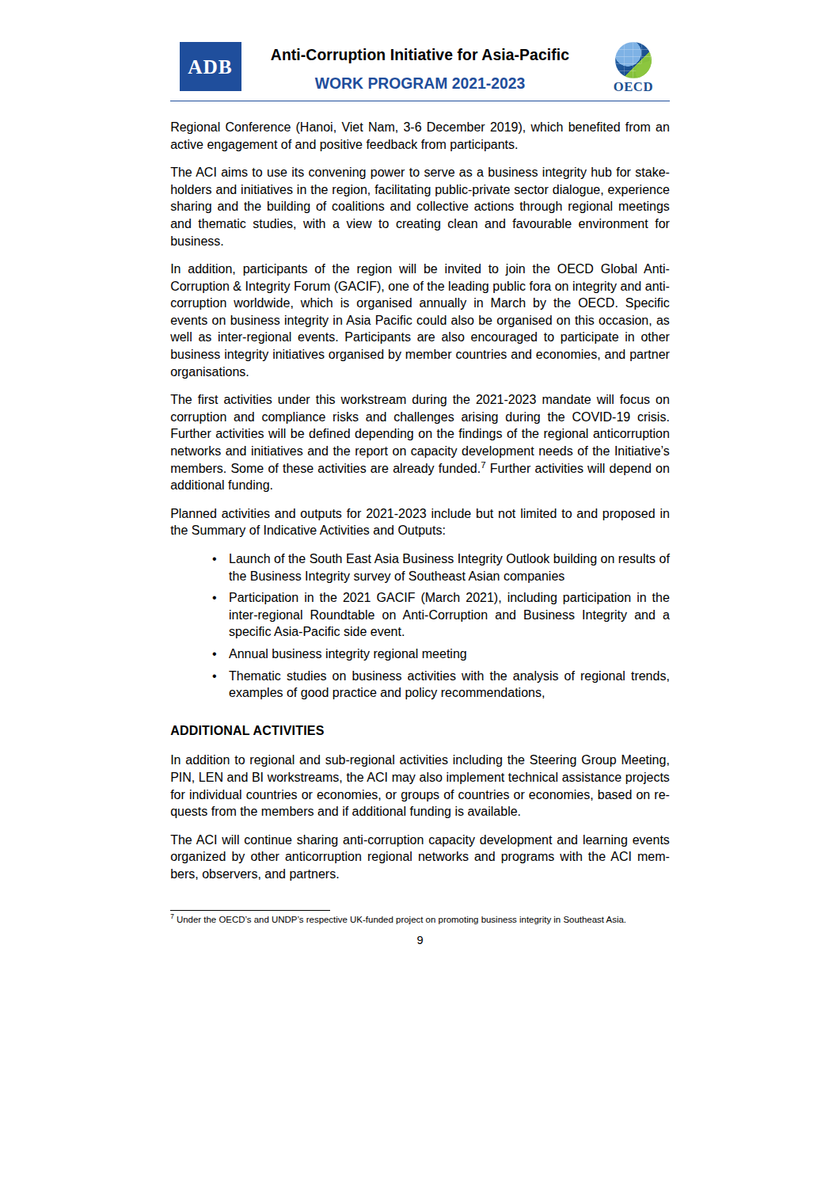ADB
Anti-Corruption Initiative for Asia-Pacific
WORK PROGRAM 2021-2023
OECD
Regional Conference (Hanoi, Viet Nam, 3-6 December 2019), which benefited from an active engagement of and positive feedback from participants.
The ACI aims to use its convening power to serve as a business integrity hub for stakeholders and initiatives in the region, facilitating public-private sector dialogue, experience sharing and the building of coalitions and collective actions through regional meetings and thematic studies, with a view to creating clean and favourable environment for business.
In addition, participants of the region will be invited to join the OECD Global Anti-Corruption & Integrity Forum (GACIF), one of the leading public fora on integrity and anti-corruption worldwide, which is organised annually in March by the OECD. Specific events on business integrity in Asia Pacific could also be organised on this occasion, as well as inter-regional events. Participants are also encouraged to participate in other business integrity initiatives organised by member countries and economies, and partner organisations.
The first activities under this workstream during the 2021-2023 mandate will focus on corruption and compliance risks and challenges arising during the COVID-19 crisis. Further activities will be defined depending on the findings of the regional anticorruption networks and initiatives and the report on capacity development needs of the Initiative’s members. Some of these activities are already funded.7 Further activities will depend on additional funding.
Planned activities and outputs for 2021-2023 include but not limited to and proposed in the Summary of Indicative Activities and Outputs:
Launch of the South East Asia Business Integrity Outlook building on results of the Business Integrity survey of Southeast Asian companies
Participation in the 2021 GACIF (March 2021), including participation in the inter-regional Roundtable on Anti-Corruption and Business Integrity and a specific Asia-Pacific side event.
Annual business integrity regional meeting
Thematic studies on business activities with the analysis of regional trends, examples of good practice and policy recommendations,
Additional activities
In addition to regional and sub-regional activities including the Steering Group Meeting, PIN, LEN and BI workstreams, the ACI may also implement technical assistance projects for individual countries or economies, or groups of countries or economies, based on requests from the members and if additional funding is available.
The ACI will continue sharing anti-corruption capacity development and learning events organized by other anticorruption regional networks and programs with the ACI members, observers, and partners.
7 Under the OECD’s and UNDP’s respective UK-funded project on promoting business integrity in Southeast Asia.
9